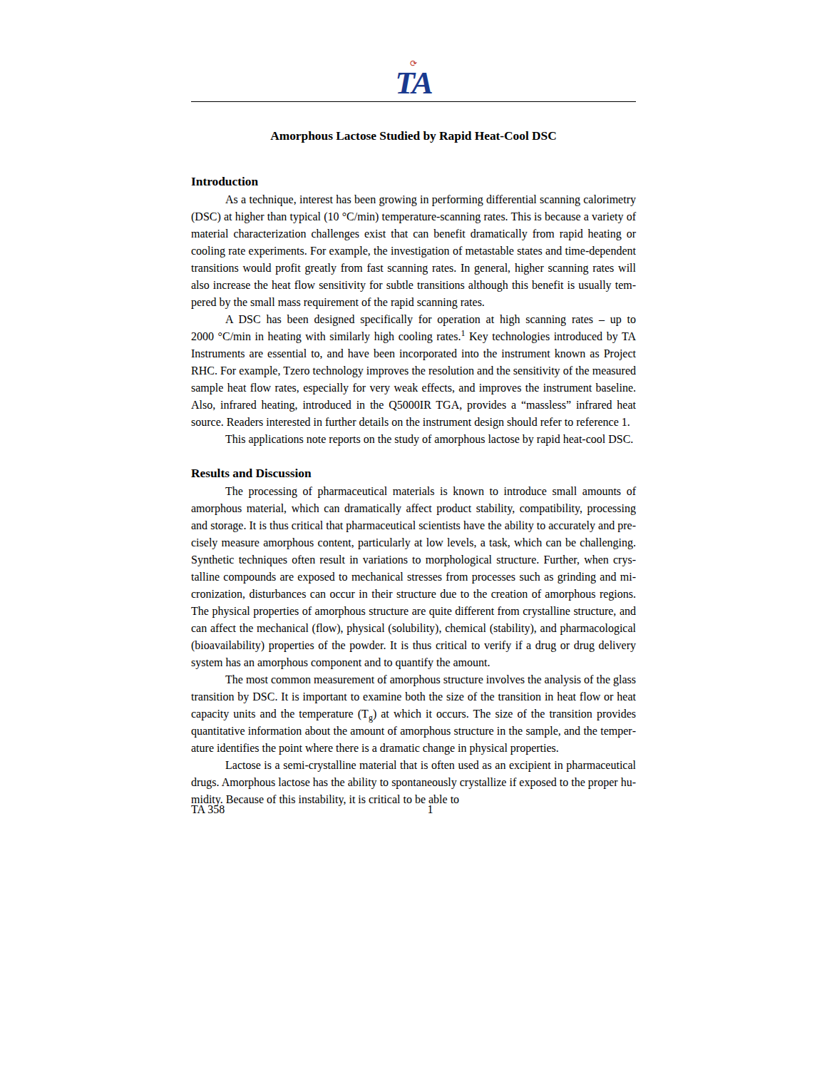⟳ TA
Amorphous Lactose Studied by Rapid Heat-Cool DSC
Introduction
As a technique, interest has been growing in performing differential scanning calorimetry (DSC) at higher than typical (10 °C/min) temperature-scanning rates. This is because a variety of material characterization challenges exist that can benefit dramatically from rapid heating or cooling rate experiments. For example, the investigation of metastable states and time-dependent transitions would profit greatly from fast scanning rates. In general, higher scanning rates will also increase the heat flow sensitivity for subtle transitions although this benefit is usually tempered by the small mass requirement of the rapid scanning rates.
A DSC has been designed specifically for operation at high scanning rates – up to 2000 °C/min in heating with similarly high cooling rates.1 Key technologies introduced by TA Instruments are essential to, and have been incorporated into the instrument known as Project RHC. For example, Tzero technology improves the resolution and the sensitivity of the measured sample heat flow rates, especially for very weak effects, and improves the instrument baseline. Also, infrared heating, introduced in the Q5000IR TGA, provides a “massless” infrared heat source. Readers interested in further details on the instrument design should refer to reference 1.
This applications note reports on the study of amorphous lactose by rapid heat-cool DSC.
Results and Discussion
The processing of pharmaceutical materials is known to introduce small amounts of amorphous material, which can dramatically affect product stability, compatibility, processing and storage. It is thus critical that pharmaceutical scientists have the ability to accurately and precisely measure amorphous content, particularly at low levels, a task, which can be challenging. Synthetic techniques often result in variations to morphological structure. Further, when crystalline compounds are exposed to mechanical stresses from processes such as grinding and micronization, disturbances can occur in their structure due to the creation of amorphous regions. The physical properties of amorphous structure are quite different from crystalline structure, and can affect the mechanical (flow), physical (solubility), chemical (stability), and pharmacological (bioavailability) properties of the powder. It is thus critical to verify if a drug or drug delivery system has an amorphous component and to quantify the amount.
The most common measurement of amorphous structure involves the analysis of the glass transition by DSC. It is important to examine both the size of the transition in heat flow or heat capacity units and the temperature (Tg) at which it occurs. The size of the transition provides quantitative information about the amount of amorphous structure in the sample, and the temperature identifies the point where there is a dramatic change in physical properties.
Lactose is a semi-crystalline material that is often used as an excipient in pharmaceutical drugs. Amorphous lactose has the ability to spontaneously crystallize if exposed to the proper humidity. Because of this instability, it is critical to be able to
TA 358
1